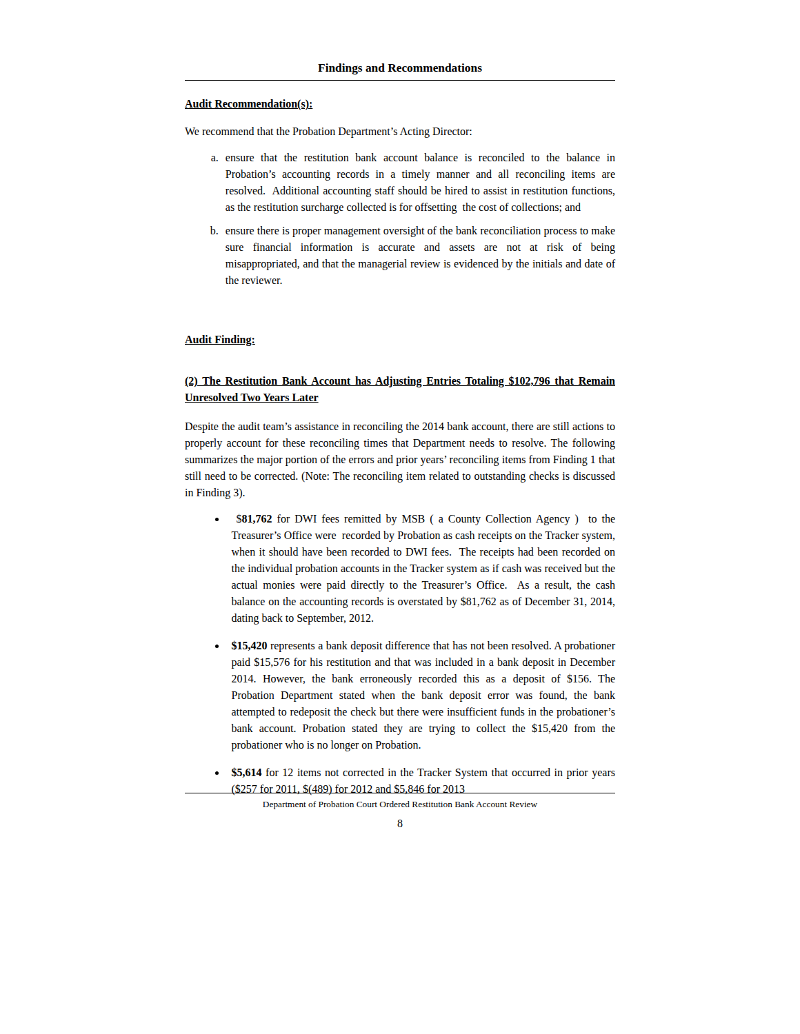Findings and Recommendations
Audit Recommendation(s):
We recommend that the Probation Department’s Acting Director:
ensure that the restitution bank account balance is reconciled to the balance in Probation’s accounting records in a timely manner and all reconciling items are resolved. Additional accounting staff should be hired to assist in restitution functions, as the restitution surcharge collected is for offsetting the cost of collections; and
ensure there is proper management oversight of the bank reconciliation process to make sure financial information is accurate and assets are not at risk of being misappropriated, and that the managerial review is evidenced by the initials and date of the reviewer.
Audit Finding:
(2) The Restitution Bank Account has Adjusting Entries Totaling $102,796 that Remain Unresolved Two Years Later
Despite the audit team’s assistance in reconciling the 2014 bank account, there are still actions to properly account for these reconciling times that Department needs to resolve. The following summarizes the major portion of the errors and prior years’ reconciling items from Finding 1 that still need to be corrected. (Note: The reconciling item related to outstanding checks is discussed in Finding 3).
$81,762 for DWI fees remitted by MSB ( a County Collection Agency ) to the Treasurer’s Office were recorded by Probation as cash receipts on the Tracker system, when it should have been recorded to DWI fees. The receipts had been recorded on the individual probation accounts in the Tracker system as if cash was received but the actual monies were paid directly to the Treasurer’s Office. As a result, the cash balance on the accounting records is overstated by $81,762 as of December 31, 2014, dating back to September, 2012.
$15,420 represents a bank deposit difference that has not been resolved. A probationer paid $15,576 for his restitution and that was included in a bank deposit in December 2014. However, the bank erroneously recorded this as a deposit of $156. The Probation Department stated when the bank deposit error was found, the bank attempted to redeposit the check but there were insufficient funds in the probationer’s bank account. Probation stated they are trying to collect the $15,420 from the probationer who is no longer on Probation.
$5,614 for 12 items not corrected in the Tracker System that occurred in prior years ($257 for 2011, $(489) for 2012 and $5,846 for 2013
Department of Probation Court Ordered Restitution Bank Account Review
8